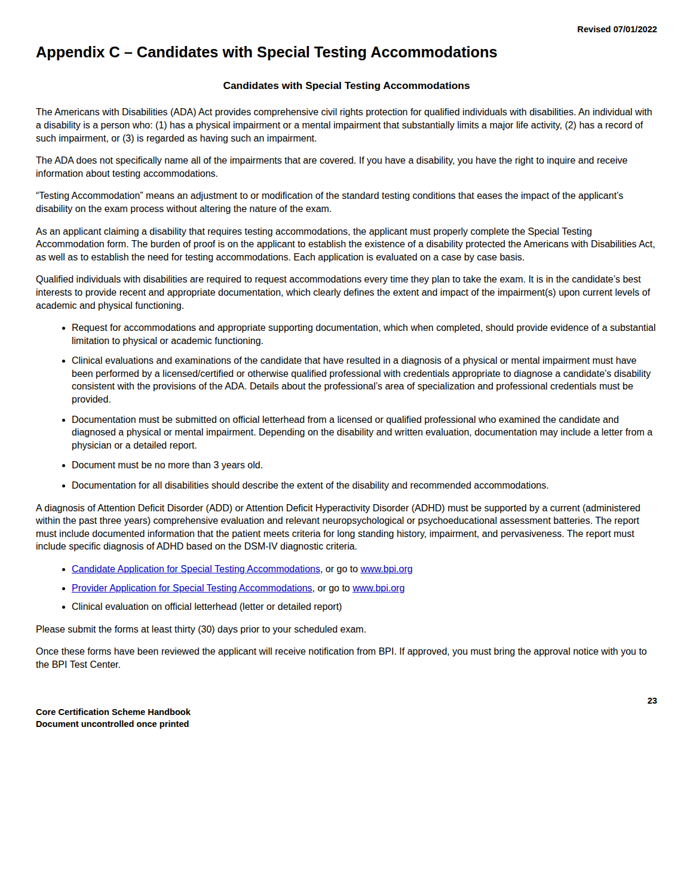Revised 07/01/2022
Appendix C – Candidates with Special Testing Accommodations
Candidates with Special Testing Accommodations
The Americans with Disabilities (ADA) Act provides comprehensive civil rights protection for qualified individuals with disabilities. An individual with a disability is a person who: (1) has a physical impairment or a mental impairment that substantially limits a major life activity, (2) has a record of such impairment, or (3) is regarded as having such an impairment.
The ADA does not specifically name all of the impairments that are covered. If you have a disability, you have the right to inquire and receive information about testing accommodations.
“Testing Accommodation” means an adjustment to or modification of the standard testing conditions that eases the impact of the applicant’s disability on the exam process without altering the nature of the exam.
As an applicant claiming a disability that requires testing accommodations, the applicant must properly complete the Special Testing Accommodation form. The burden of proof is on the applicant to establish the existence of a disability protected the Americans with Disabilities Act, as well as to establish the need for testing accommodations. Each application is evaluated on a case by case basis.
Qualified individuals with disabilities are required to request accommodations every time they plan to take the exam. It is in the candidate’s best interests to provide recent and appropriate documentation, which clearly defines the extent and impact of the impairment(s) upon current levels of academic and physical functioning.
Request for accommodations and appropriate supporting documentation, which when completed, should provide evidence of a substantial limitation to physical or academic functioning.
Clinical evaluations and examinations of the candidate that have resulted in a diagnosis of a physical or mental impairment must have been performed by a licensed/certified or otherwise qualified professional with credentials appropriate to diagnose a candidate’s disability consistent with the provisions of the ADA. Details about the professional’s area of specialization and professional credentials must be provided.
Documentation must be submitted on official letterhead from a licensed or qualified professional who examined the candidate and diagnosed a physical or mental impairment. Depending on the disability and written evaluation, documentation may include a letter from a physician or a detailed report.
Document must be no more than 3 years old.
Documentation for all disabilities should describe the extent of the disability and recommended accommodations.
A diagnosis of Attention Deficit Disorder (ADD) or Attention Deficit Hyperactivity Disorder (ADHD) must be supported by a current (administered within the past three years) comprehensive evaluation and relevant neuropsychological or psychoeducational assessment batteries. The report must include documented information that the patient meets criteria for long standing history, impairment, and pervasiveness. The report must include specific diagnosis of ADHD based on the DSM-IV diagnostic criteria.
Candidate Application for Special Testing Accommodations, or go to www.bpi.org
Provider Application for Special Testing Accommodations, or go to www.bpi.org
Clinical evaluation on official letterhead (letter or detailed report)
Please submit the forms at least thirty (30) days prior to your scheduled exam.
Once these forms have been reviewed the applicant will receive notification from BPI. If approved, you must bring the approval notice with you to the BPI Test Center.
23
Core Certification Scheme Handbook
Document uncontrolled once printed